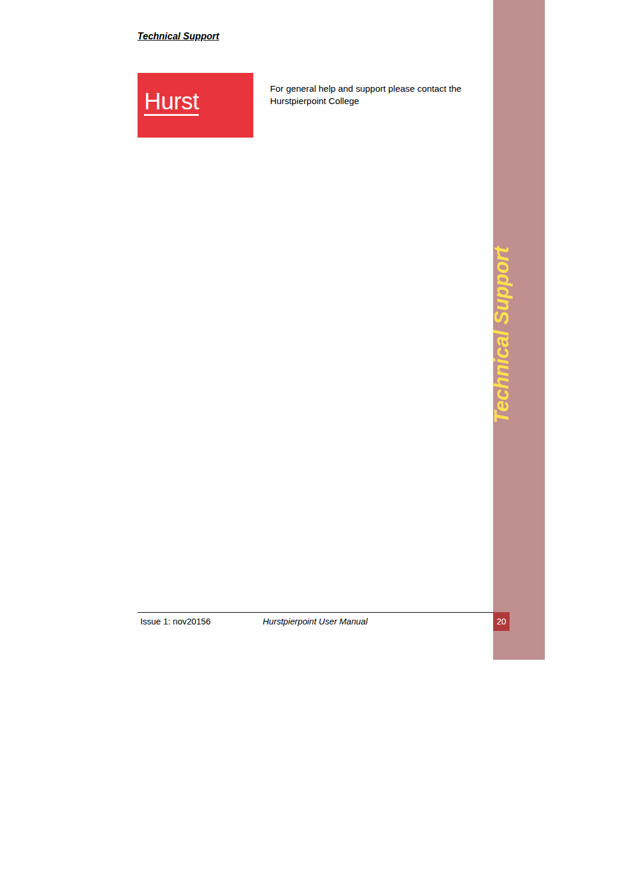Technical Support
Technical Support
Hurst
For general help and support please contact the Hurstpierpoint College
Issue 1: nov20156 Hurstpierpoint User Manual 20